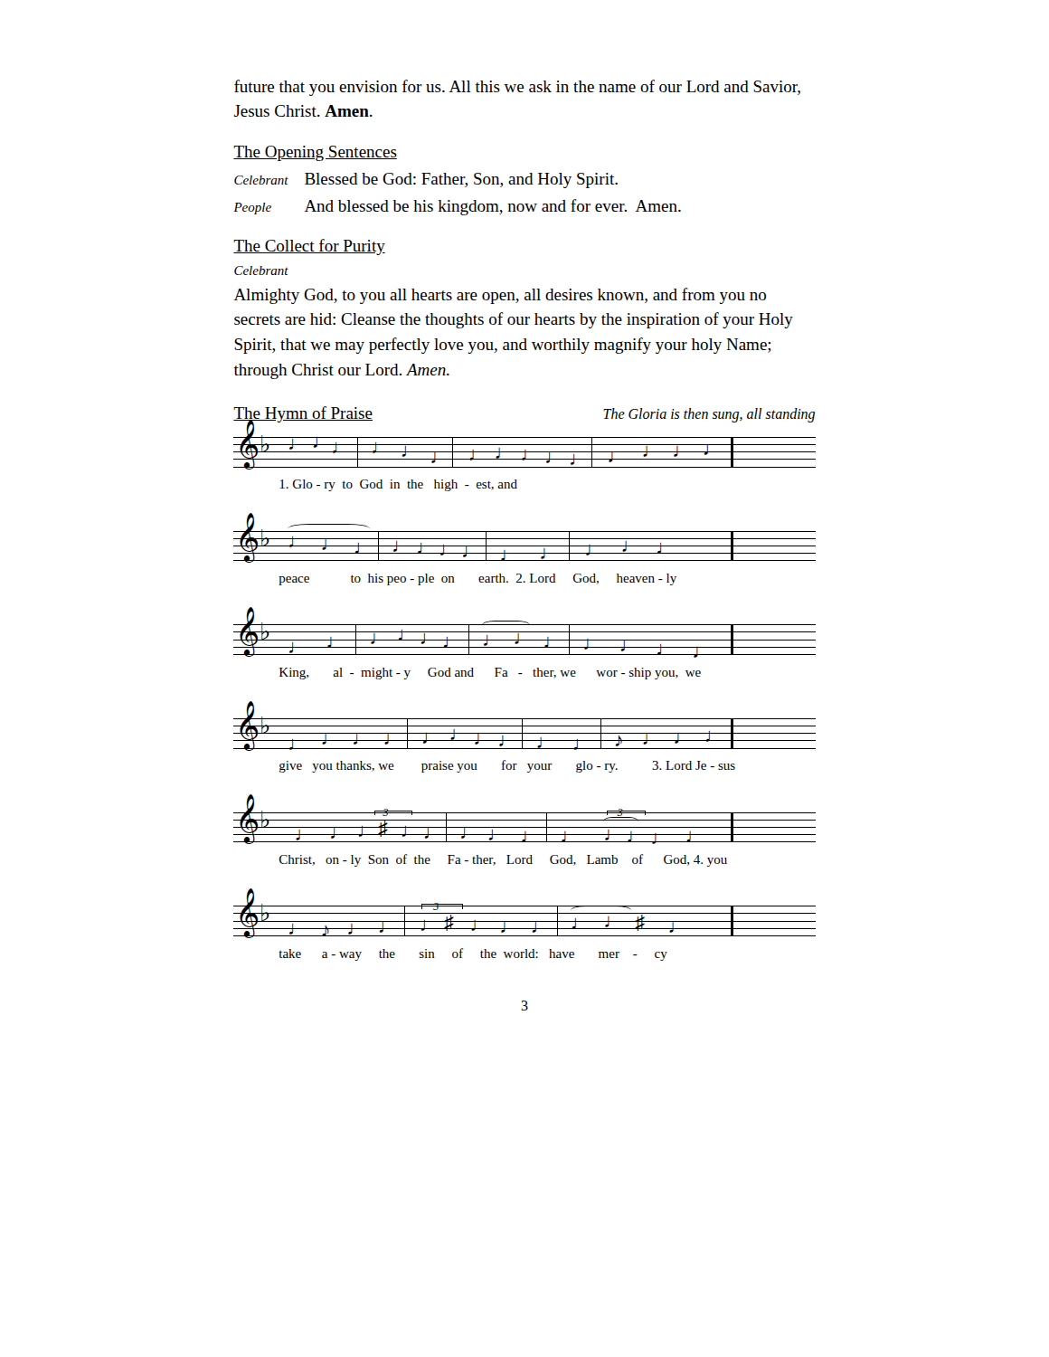future that you envision for us. All this we ask in the name of our Lord and Savior, Jesus Christ. Amen.
The Opening Sentences
Celebrant Blessed be God: Father, Son, and Holy Spirit.
People And blessed be his kingdom, now and for ever. Amen.
The Collect for Purity
Celebrant
Almighty God, to you all hearts are open, all desires known, and from you no secrets are hid: Cleanse the thoughts of our hearts by the inspiration of your Holy Spirit, that we may perfectly love you, and worthily magnify your holy Name; through Christ our Lord. Amen.
The Hymn of Praise The Gloria is then sung, all standing
𝄞
♭
♩
♩
♩
♩
♩
♩
♩
♩
♩
♩
♩
♩
♩
♩
♩
1. Glo - ry to God in the high - est, and
𝄞
♭
♩
♩
♩
♩
♩
♩
♩
♩
♩
♩
♩
♩
peace to his peo - ple on earth. 2. Lord God, heaven - ly
𝄞
♭
♩
♩
♩
♩
♩
♩
♩
♩
♩
♩
♩
♩
♩
King, al - might - y God and Fa - ther, we wor - ship you, we
𝄞
♭
♩
♩
♩
♩
♩
♩
♩
♩
♩
♩
♪
♩
♩
♩
give you thanks, we praise you for your glo - ry. 3. Lord Je - sus
𝄞
♭
♩
♩
♩
3
♯
♩
♩
♩
♩
♩
♩
3
♩
♩
♩
♩
Christ, on - ly Son of the Fa - ther, Lord God, Lamb of God, 4. you
𝄞
♭
♩
♪
♩
♩
3
♩
♯
♩
♩
♩
♩
♩
♯
♩
take a - way the sin of the world: have mer - cy
3